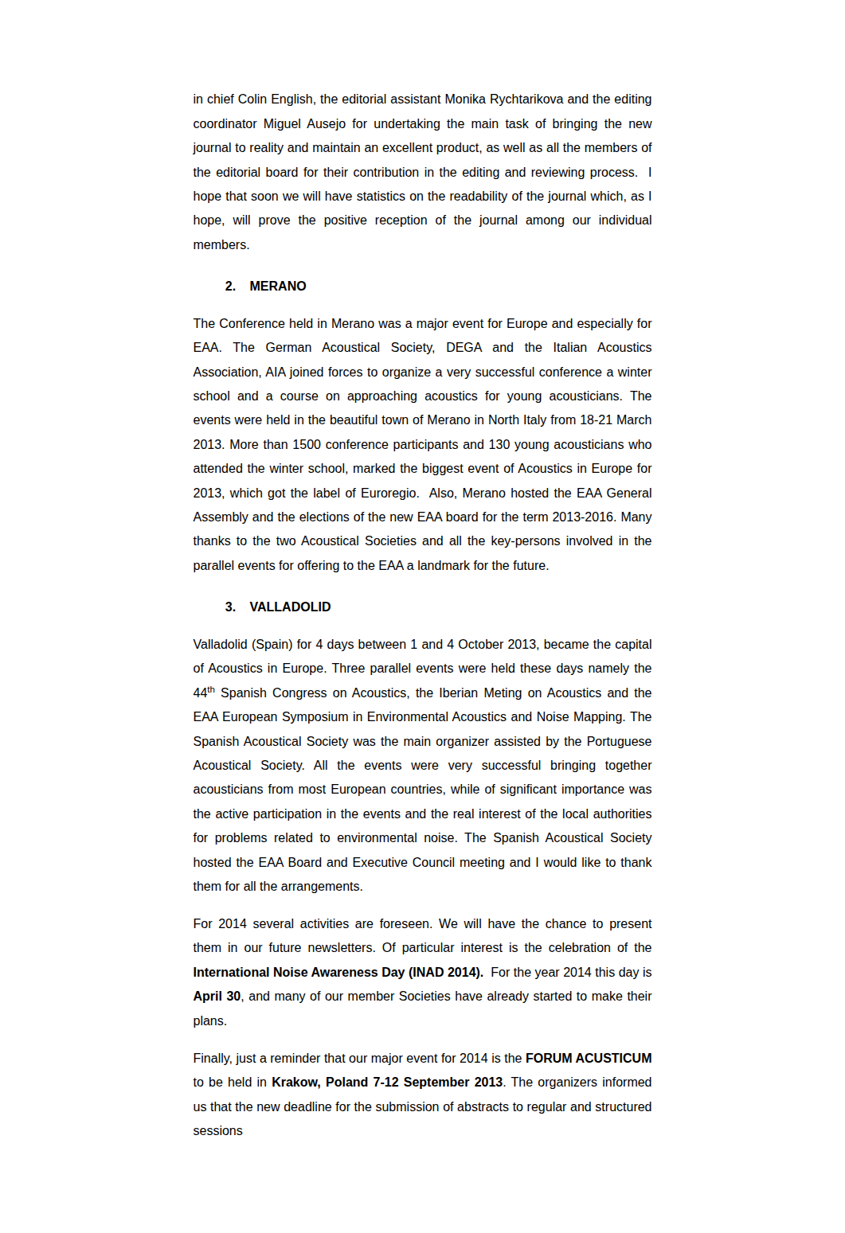in chief Colin English, the editorial assistant Monika Rychtarikova and the editing coordinator Miguel Ausejo for undertaking the main task of bringing the new journal to reality and maintain an excellent product, as well as all the members of the editorial board for their contribution in the editing and reviewing process. I hope that soon we will have statistics on the readability of the journal which, as I hope, will prove the positive reception of the journal among our individual members.
2. MERANO
The Conference held in Merano was a major event for Europe and especially for EAA. The German Acoustical Society, DEGA and the Italian Acoustics Association, AIA joined forces to organize a very successful conference a winter school and a course on approaching acoustics for young acousticians. The events were held in the beautiful town of Merano in North Italy from 18-21 March 2013. More than 1500 conference participants and 130 young acousticians who attended the winter school, marked the biggest event of Acoustics in Europe for 2013, which got the label of Euroregio. Also, Merano hosted the EAA General Assembly and the elections of the new EAA board for the term 2013-2016. Many thanks to the two Acoustical Societies and all the key-persons involved in the parallel events for offering to the EAA a landmark for the future.
3. VALLADOLID
Valladolid (Spain) for 4 days between 1 and 4 October 2013, became the capital of Acoustics in Europe. Three parallel events were held these days namely the 44th Spanish Congress on Acoustics, the Iberian Meting on Acoustics and the EAA European Symposium in Environmental Acoustics and Noise Mapping. The Spanish Acoustical Society was the main organizer assisted by the Portuguese Acoustical Society. All the events were very successful bringing together acousticians from most European countries, while of significant importance was the active participation in the events and the real interest of the local authorities for problems related to environmental noise. The Spanish Acoustical Society hosted the EAA Board and Executive Council meeting and I would like to thank them for all the arrangements.
For 2014 several activities are foreseen. We will have the chance to present them in our future newsletters. Of particular interest is the celebration of the International Noise Awareness Day (INAD 2014). For the year 2014 this day is April 30, and many of our member Societies have already started to make their plans.
Finally, just a reminder that our major event for 2014 is the FORUM ACUSTICUM to be held in Krakow, Poland 7-12 September 2013. The organizers informed us that the new deadline for the submission of abstracts to regular and structured sessions